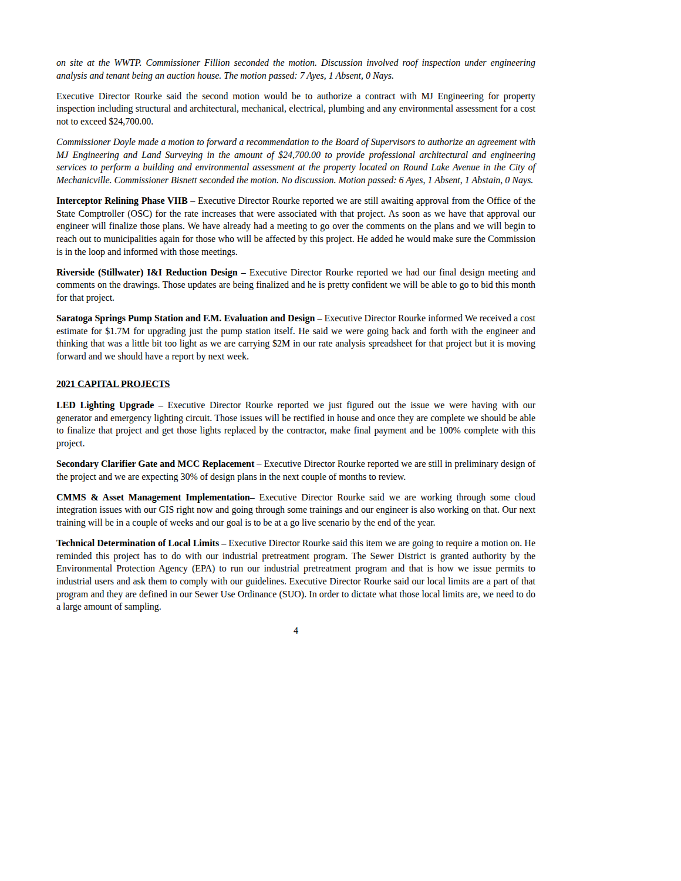on site at the WWTP. Commissioner Fillion seconded the motion. Discussion involved roof inspection under engineering analysis and tenant being an auction house. The motion passed: 7 Ayes, 1 Absent, 0 Nays.
Executive Director Rourke said the second motion would be to authorize a contract with MJ Engineering for property inspection including structural and architectural, mechanical, electrical, plumbing and any environmental assessment for a cost not to exceed $24,700.00.
Commissioner Doyle made a motion to forward a recommendation to the Board of Supervisors to authorize an agreement with MJ Engineering and Land Surveying in the amount of $24,700.00 to provide professional architectural and engineering services to perform a building and environmental assessment at the property located on Round Lake Avenue in the City of Mechanicville. Commissioner Bisnett seconded the motion. No discussion. Motion passed: 6 Ayes, 1 Absent, 1 Abstain, 0 Nays.
Interceptor Relining Phase VIIB – Executive Director Rourke reported we are still awaiting approval from the Office of the State Comptroller (OSC) for the rate increases that were associated with that project. As soon as we have that approval our engineer will finalize those plans. We have already had a meeting to go over the comments on the plans and we will begin to reach out to municipalities again for those who will be affected by this project. He added he would make sure the Commission is in the loop and informed with those meetings.
Riverside (Stillwater) I&I Reduction Design – Executive Director Rourke reported we had our final design meeting and comments on the drawings. Those updates are being finalized and he is pretty confident we will be able to go to bid this month for that project.
Saratoga Springs Pump Station and F.M. Evaluation and Design – Executive Director Rourke informed We received a cost estimate for $1.7M for upgrading just the pump station itself. He said we were going back and forth with the engineer and thinking that was a little bit too light as we are carrying $2M in our rate analysis spreadsheet for that project but it is moving forward and we should have a report by next week.
2021 CAPITAL PROJECTS
LED Lighting Upgrade – Executive Director Rourke reported we just figured out the issue we were having with our generator and emergency lighting circuit. Those issues will be rectified in house and once they are complete we should be able to finalize that project and get those lights replaced by the contractor, make final payment and be 100% complete with this project.
Secondary Clarifier Gate and MCC Replacement – Executive Director Rourke reported we are still in preliminary design of the project and we are expecting 30% of design plans in the next couple of months to review.
CMMS & Asset Management Implementation– Executive Director Rourke said we are working through some cloud integration issues with our GIS right now and going through some trainings and our engineer is also working on that. Our next training will be in a couple of weeks and our goal is to be at a go live scenario by the end of the year.
Technical Determination of Local Limits – Executive Director Rourke said this item we are going to require a motion on. He reminded this project has to do with our industrial pretreatment program. The Sewer District is granted authority by the Environmental Protection Agency (EPA) to run our industrial pretreatment program and that is how we issue permits to industrial users and ask them to comply with our guidelines. Executive Director Rourke said our local limits are a part of that program and they are defined in our Sewer Use Ordinance (SUO). In order to dictate what those local limits are, we need to do a large amount of sampling.
4